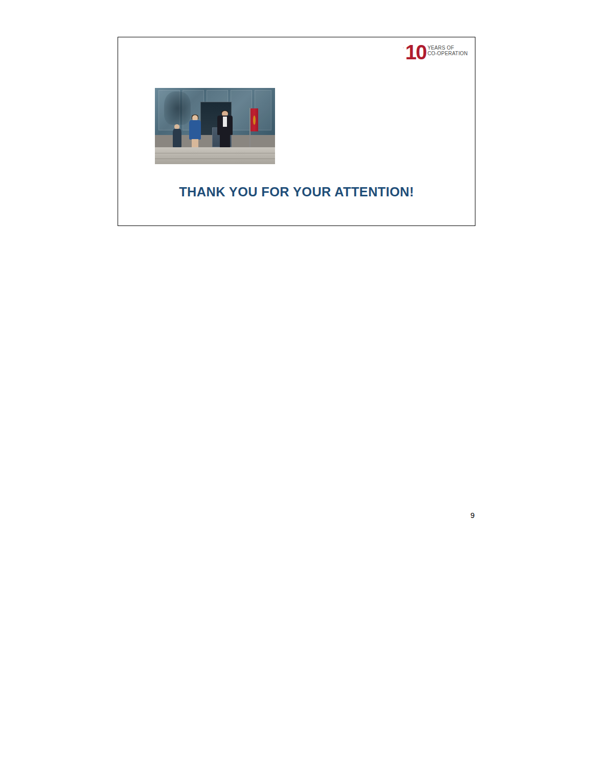· 10 Years of Co-operation
THANK YOU FOR YOUR ATTENTION!
9